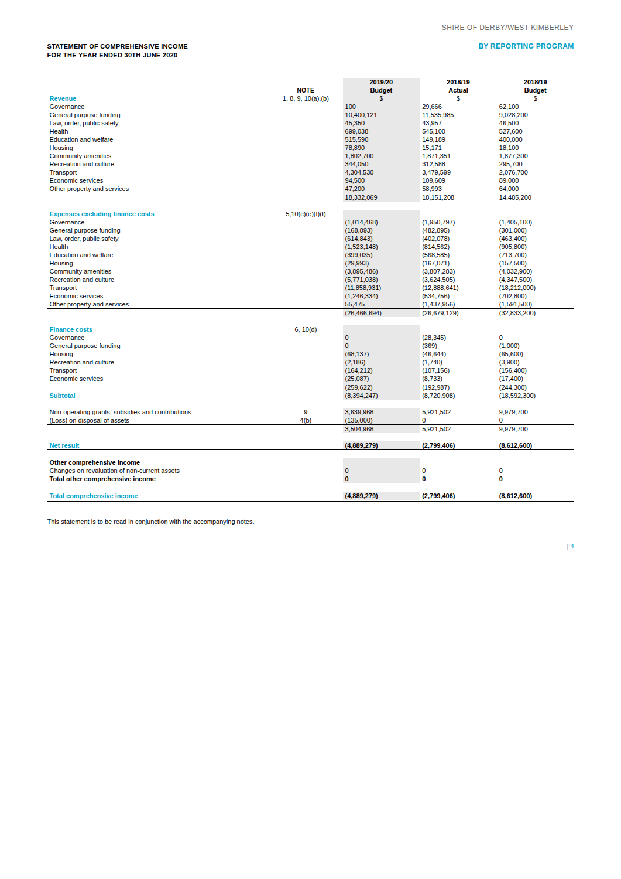SHIRE OF DERBY/WEST KIMBERLEY
STATEMENT OF COMPREHENSIVE INCOME
FOR THE YEAR ENDED 30TH JUNE 2020
BY REPORTING PROGRAM
| | | 2019/20 | 2018/19 | 2018/19 |
| | NOTE | Budget | Actual | Budget |
| Revenue | 1, 8, 9, 10(a),(b) | $ | $ | $ |
| Governance | | 100 | 29,666 | 62,100 |
| General purpose funding | | 10,400,121 | 11,535,985 | 9,028,200 |
| Law, order, public safety | | 45,350 | 43,957 | 46,500 |
| Health | | 699,038 | 545,100 | 527,600 |
| Education and welfare | | 515,590 | 149,189 | 400,000 |
| Housing | | 78,890 | 15,171 | 18,100 |
| Community amenities | | 1,802,700 | 1,871,351 | 1,877,300 |
| Recreation and culture | | 344,050 | 312,588 | 295,700 |
| Transport | | 4,304,530 | 3,479,599 | 2,076,700 |
| Economic services | | 94,500 | 109,609 | 89,000 |
| Other property and services | | 47,200 | 58,993 | 64,000 |
| | | 18,332,069 | 18,151,208 | 14,485,200 |
| Expenses excluding finance costs | 5,10(c)(e)(f)(f) | | | |
| Governance | | (1,014,468) | (1,950,797) | (1,405,100) |
| General purpose funding | | (168,893) | (482,895) | (301,000) |
| Law, order, public safety | | (614,843) | (402,078) | (463,400) |
| Health | | (1,523,148) | (814,562) | (905,800) |
| Education and welfare | | (399,035) | (568,585) | (713,700) |
| Housing | | (29,993) | (167,071) | (157,500) |
| Community amenities | | (3,895,486) | (3,807,283) | (4,032,900) |
| Recreation and culture | | (5,771,038) | (3,624,505) | (4,347,500) |
| Transport | | (11,858,931) | (12,888,641) | (18,212,000) |
| Economic services | | (1,246,334) | (534,756) | (702,800) |
| Other property and services | | 55,475 | (1,437,956) | (1,591,500) |
| | | (26,466,694) | (26,679,129) | (32,833,200) |
| Finance costs | 6, 10(d) | | | |
| Governance | | 0 | (28,345) | 0 |
| General purpose funding | | 0 | (369) | (1,000) |
| Housing | | (68,137) | (46,644) | (65,600) |
| Recreation and culture | | (2,186) | (1,740) | (3,900) |
| Transport | | (164,212) | (107,156) | (156,400) |
| Economic services | | (25,087) | (8,733) | (17,400) |
| | | (259,622) | (192,987) | (244,300) |
| Subtotal | | (8,394,247) | (8,720,908) | (18,592,300) |
| Non-operating grants, subsidies and contributions | 9 | 3,639,968 | 5,921,502 | 9,979,700 |
| (Loss) on disposal of assets | 4(b) | (135,000) | 0 | 0 |
| | | 3,504,968 | 5,921,502 | 9,979,700 |
| Net result | | (4,889,279) | (2,799,406) | (8,612,600) |
| Other comprehensive income | | | | |
| Changes on revaluation of non-current assets | | 0 | 0 | 0 |
| Total other comprehensive income | | 0 | 0 | 0 |
| Total comprehensive income | | (4,889,279) | (2,799,406) | (8,612,600) |
This statement is to be read in conjunction with the accompanying notes.
| 4